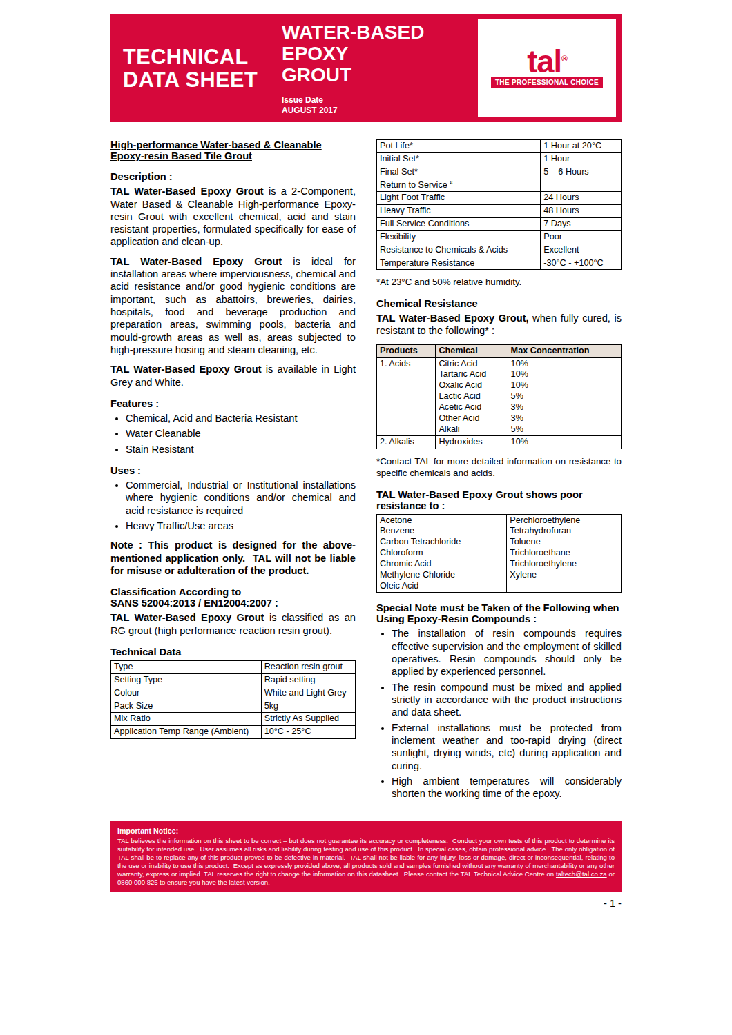TECHNICAL
DATA SHEET
WATER-BASED EPOXY
GROUT
Issue Date
AUGUST 2017
tal®
THE PROFESSIONAL CHOICE
High-performance Water-based & Cleanable Epoxy-resin Based Tile Grout
Description :
TAL Water-Based Epoxy Grout is a 2-Component, Water Based & Cleanable High-performance Epoxy-resin Grout with excellent chemical, acid and stain resistant properties, formulated specifically for ease of application and clean-up.
TAL Water-Based Epoxy Grout is ideal for installation areas where imperviousness, chemical and acid resistance and/or good hygienic conditions are important, such as abattoirs, breweries, dairies, hospitals, food and beverage production and preparation areas, swimming pools, bacteria and mould-growth areas as well as, areas subjected to high-pressure hosing and steam cleaning, etc.
TAL Water-Based Epoxy Grout is available in Light Grey and White.
Features :
Chemical, Acid and Bacteria Resistant
Water Cleanable
Stain Resistant
Uses :
Commercial, Industrial or Institutional installations where hygienic conditions and/or chemical and acid resistance is required
Heavy Traffic/Use areas
Note : This product is designed for the above-mentioned application only. TAL will not be liable for misuse or adulteration of the product.
Classification According to
SANS 52004:2013 / EN12004:2007 :
TAL Water-Based Epoxy Grout is classified as an RG grout (high performance reaction resin grout).
Technical Data
| Type | Reaction resin grout |
| Setting Type | Rapid setting |
| Colour | White and Light Grey |
| Pack Size | 5kg |
| Mix Ratio | Strictly As Supplied |
| Application Temp Range (Ambient) | 10°C - 25°C |
| Pot Life* | 1 Hour at 20°C |
| Initial Set* | 1 Hour |
| Final Set* | 5 – 6 Hours |
| Return to Service “ | |
| Light Foot Traffic | 24 Hours |
| Heavy Traffic | 48 Hours |
| Full Service Conditions | 7 Days |
| Flexibility | Poor |
| Resistance to Chemicals & Acids | Excellent |
| Temperature Resistance | -30°C - +100°C |
*At 23°C and 50% relative humidity.
Chemical Resistance
TAL Water-Based Epoxy Grout, when fully cured, is resistant to the following* :
| Products | Chemical | Max Concentration |
| --- | --- | --- |
| 1. Acids | Citric Acid Tartaric Acid Oxalic Acid Lactic Acid Acetic Acid Other Acid Alkali | 10% 10% 10% 5% 3% 3% 5% |
| 2. Alkalis | Hydroxides | 10% |
*Contact TAL for more detailed information on resistance to specific chemicals and acids.
TAL Water-Based Epoxy Grout shows poor resistance to :
| Acetone Benzene Carbon Tetrachloride Chloroform Chromic Acid Methylene Chloride Oleic Acid | Perchloroethylene Tetrahydrofuran Toluene Trichloroethane Trichloroethylene Xylene |
Special Note must be Taken of the Following when Using Epoxy-Resin Compounds :
The installation of resin compounds requires effective supervision and the employment of skilled operatives. Resin compounds should only be applied by experienced personnel.
The resin compound must be mixed and applied strictly in accordance with the product instructions and data sheet.
External installations must be protected from inclement weather and too-rapid drying (direct sunlight, drying winds, etc) during application and curing.
High ambient temperatures will considerably shorten the working time of the epoxy.
Important Notice: TAL believes the information on this sheet to be correct – but does not guarantee its accuracy or completeness. Conduct your own tests of this product to determine its suitability for intended use. User assumes all risks and liability during testing and use of this product. In special cases, obtain professional advice. The only obligation of TAL shall be to replace any of this product proved to be defective in material. TAL shall not be liable for any injury, loss or damage, direct or inconsequential, relating to the use or inability to use this product. Except as expressly provided above, all products sold and samples furnished without any warranty of merchantability or any other warranty, express or implied. TAL reserves the right to change the information on this datasheet. Please contact the TAL Technical Advice Centre on taltech@tal.co.za or 0860 000 825 to ensure you have the latest version.
- 1 -